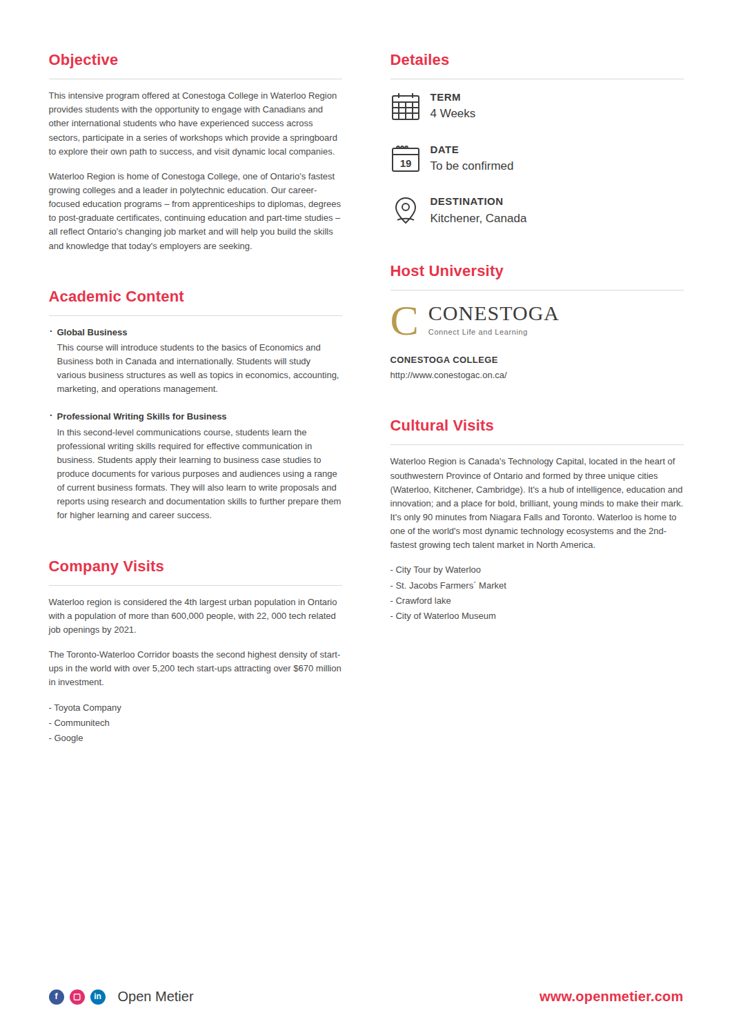Objective
This intensive program offered at Conestoga College in Waterloo Region provides students with the opportunity to engage with Canadians and other international students who have experienced success across sectors, participate in a series of workshops which provide a springboard to explore their own path to success, and visit dynamic local companies.
Waterloo Region is home of Conestoga College, one of Ontario's fastest growing colleges and a leader in polytechnic education. Our career-focused education programs – from apprenticeships to diplomas, degrees to post-graduate certificates, continuing education and part-time studies – all reflect Ontario's changing job market and will help you build the skills and knowledge that today's employers are seeking.
Academic Content
Global Business This course will introduce students to the basics of Economics and Business both in Canada and internationally. Students will study various business structures as well as topics in economics, accounting, marketing, and operations management.
Professional Writing Skills for Business In this second-level communications course, students learn the professional writing skills required for effective communication in business. Students apply their learning to business case studies to produce documents for various purposes and audiences using a range of current business formats. They will also learn to write proposals and reports using research and documentation skills to further prepare them for higher learning and career success.
Company Visits
Waterloo region is considered the 4th largest urban population in Ontario with a population of more than 600,000 people, with 22, 000 tech related job openings by 2021.
The Toronto-Waterloo Corridor boasts the second highest density of start-ups in the world with over 5,200 tech start-ups attracting over $670 million in investment.
- Toyota Company
- Communitech
- Google
Detailes
TERM
4 Weeks
19
DATE
To be confirmed
DESTINATION
Kitchener, Canada
Host University
C
CONESTOGA
Connect Life and Learning
CONESTOGA COLLEGE
http://www.conestogac.on.ca/
Cultural Visits
Waterloo Region is Canada's Technology Capital, located in the heart of southwestern Province of Ontario and formed by three unique cities (Waterloo, Kitchener, Cambridge). It's a hub of intelligence, education and innovation; and a place for bold, brilliant, young minds to make their mark. It's only 90 minutes from Niagara Falls and Toronto. Waterloo is home to one of the world's most dynamic technology ecosystems and the 2nd-fastest growing tech talent market in North America.
- City Tour by Waterloo
- St. Jacobs Farmers´ Market
- Crawford lake
- City of Waterloo Museum
f ▢ in Open Metier
www.openmetier.com